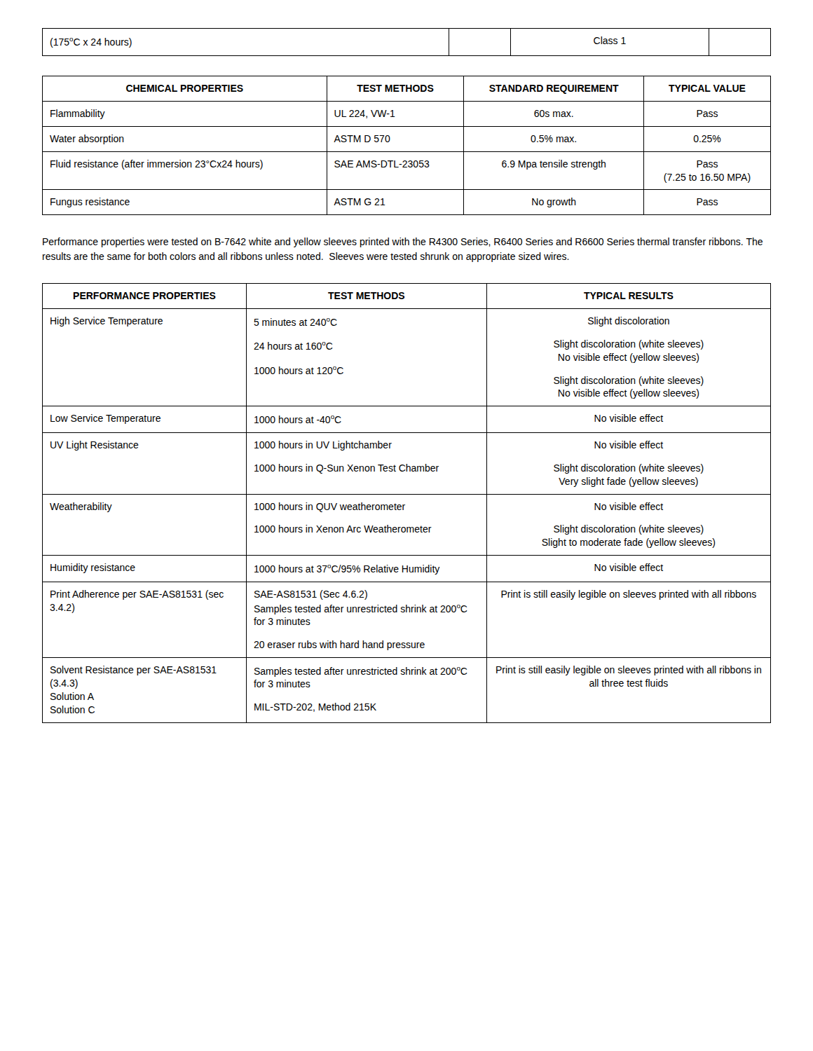| (175 o C x 24 hours) | | Class 1 | |
| CHEMICAL PROPERTIES | TEST METHODS | STANDARD REQUIREMENT | TYPICAL VALUE |
| --- | --- | --- | --- |
| Flammability | UL 224, VW-1 | 60s max. | Pass |
| Water absorption | ASTM D 570 | 0.5% max. | 0.25% |
| Fluid resistance (after immersion 23°Cx24 hours) | SAE AMS-DTL-23053 | 6.9 Mpa tensile strength | Pass (7.25 to 16.50 MPA) |
| Fungus resistance | ASTM G 21 | No growth | Pass |
Performance properties were tested on B-7642 white and yellow sleeves printed with the R4300 Series, R6400 Series and R6600 Series thermal transfer ribbons. The results are the same for both colors and all ribbons unless noted. Sleeves were tested shrunk on appropriate sized wires.
| PERFORMANCE PROPERTIES | TEST METHODS | TYPICAL RESULTS |
| --- | --- | --- |
| High Service Temperature | 5 minutes at 240 o C 24 hours at 160 o C 1000 hours at 120 o C | Slight discoloration Slight discoloration (white sleeves) No visible effect (yellow sleeves) Slight discoloration (white sleeves) No visible effect (yellow sleeves) |
| Low Service Temperature | 1000 hours at -40 o C | No visible effect |
| UV Light Resistance | 1000 hours in UV Lightchamber 1000 hours in Q-Sun Xenon Test Chamber | No visible effect Slight discoloration (white sleeves) Very slight fade (yellow sleeves) |
| Weatherability | 1000 hours in QUV weatherometer 1000 hours in Xenon Arc Weatherometer | No visible effect Slight discoloration (white sleeves) Slight to moderate fade (yellow sleeves) |
| Humidity resistance | 1000 hours at 37 o C/95% Relative Humidity | No visible effect |
| Print Adherence per SAE-AS81531 (sec 3.4.2) | SAE-AS81531 (Sec 4.6.2) Samples tested after unrestricted shrink at 200 o C for 3 minutes 20 eraser rubs with hard hand pressure | Print is still easily legible on sleeves printed with all ribbons |
| Solvent Resistance per SAE-AS81531 (3.4.3) Solution A Solution C | Samples tested after unrestricted shrink at 200 o C for 3 minutes MIL-STD-202, Method 215K | Print is still easily legible on sleeves printed with all ribbons in all three test fluids |